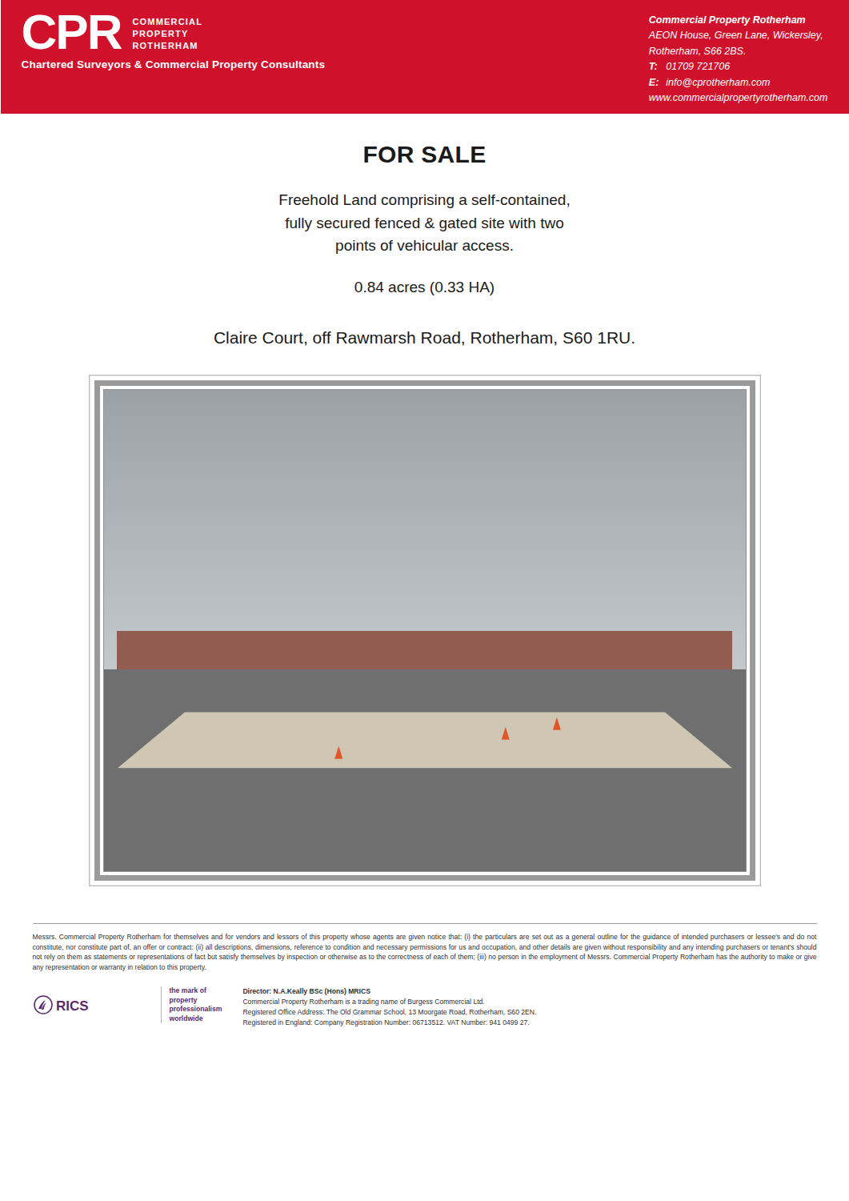CPR
Commercial
Property
Rotherham
Chartered Surveyors & Commercial Property Consultants
Commercial Property Rotherham
AEON House, Green Lane, Wickersley,
Rotherham, S66 2BS.
T: 01709 721706
E: info@cprotherham.com
www.commercialpropertyrotherham.com
FOR SALE
Freehold Land comprising a self-contained,
fully secured fenced & gated site with two
points of vehicular access.
0.84 acres (0.33 HA)
Claire Court, off Rawmarsh Road, Rotherham, S60 1RU.
Messrs. Commercial Property Rotherham for themselves and for vendors and lessors of this property whose agents are given notice that: (i) the particulars are set out as a general outline for the guidance of intended purchasers or lessee's and do not constitute, nor constitute part of, an offer or contract: (ii) all descriptions, dimensions, reference to condition and necessary permissions for us and occupation, and other details are given without responsibility and any intending purchasers or tenant's should not rely on them as statements or representations of fact but satisfy themselves by inspection or otherwise as to the correctness of each of them; (iii) no person in the employment of Messrs. Commercial Property Rotherham has the authority to make or give any representation or warranty in relation to this property.
RICS
the mark of
property
professionalism
worldwide
Director: N.A.Keally BSc (Hons) MRICS
Commercial Property Rotherham is a trading name of Burgess Commercial Ltd.
Registered Office Address: The Old Grammar School, 13 Moorgate Road, Rotherham, S60 2EN.
Registered in England: Company Registration Number: 06713512. VAT Number: 941 0499 27.